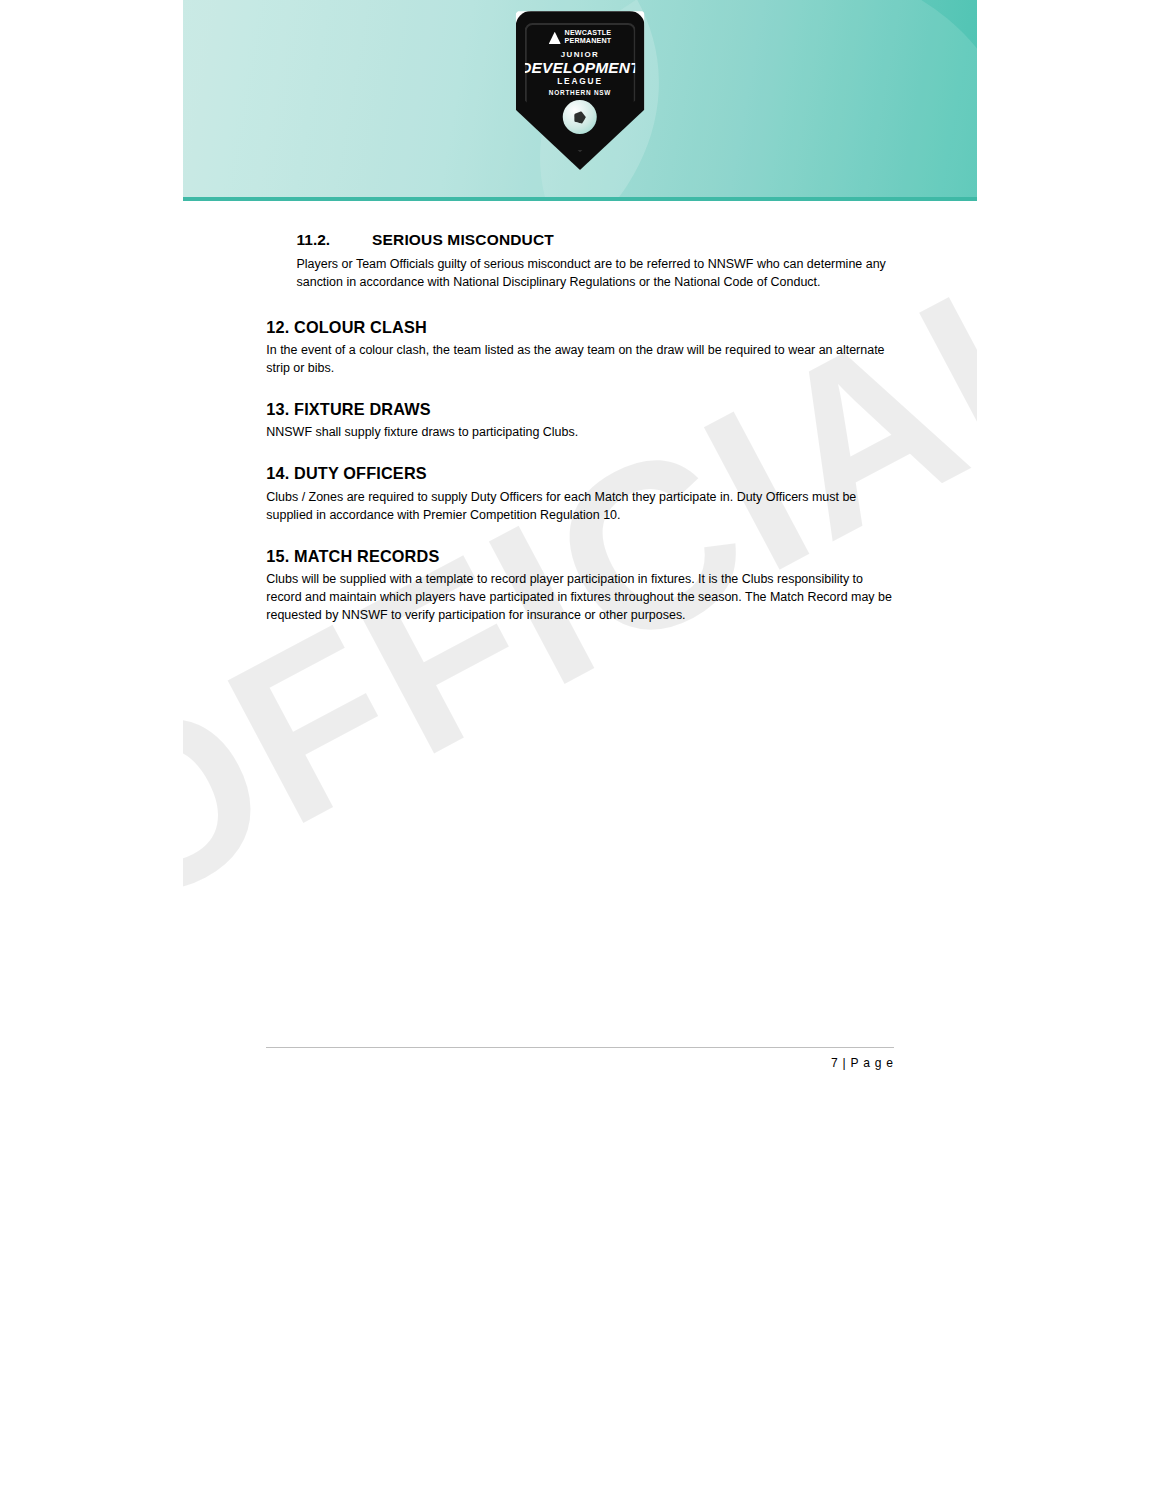NEWCASTLE
PERMANENT
JUNIOR
DEVELOPMENT
LEAGUE
NORTHERN NSW
OFFICIAL
11.2.
SERIOUS MISCONDUCT
Players or Team Officials guilty of serious misconduct are to be referred to NNSWF who can determine any sanction in accordance with National Disciplinary Regulations or the National Code of Conduct.
12. COLOUR CLASH
In the event of a colour clash, the team listed as the away team on the draw will be required to wear an alternate strip or bibs.
13. FIXTURE DRAWS
NNSWF shall supply fixture draws to participating Clubs.
14. DUTY OFFICERS
Clubs / Zones are required to supply Duty Officers for each Match they participate in. Duty Officers must be supplied in accordance with Premier Competition Regulation 10.
15. MATCH RECORDS
Clubs will be supplied with a template to record player participation in fixtures. It is the Clubs responsibility to record and maintain which players have participated in fixtures throughout the season. The Match Record may be requested by NNSWF to verify participation for insurance or other purposes.
7 | P a g e